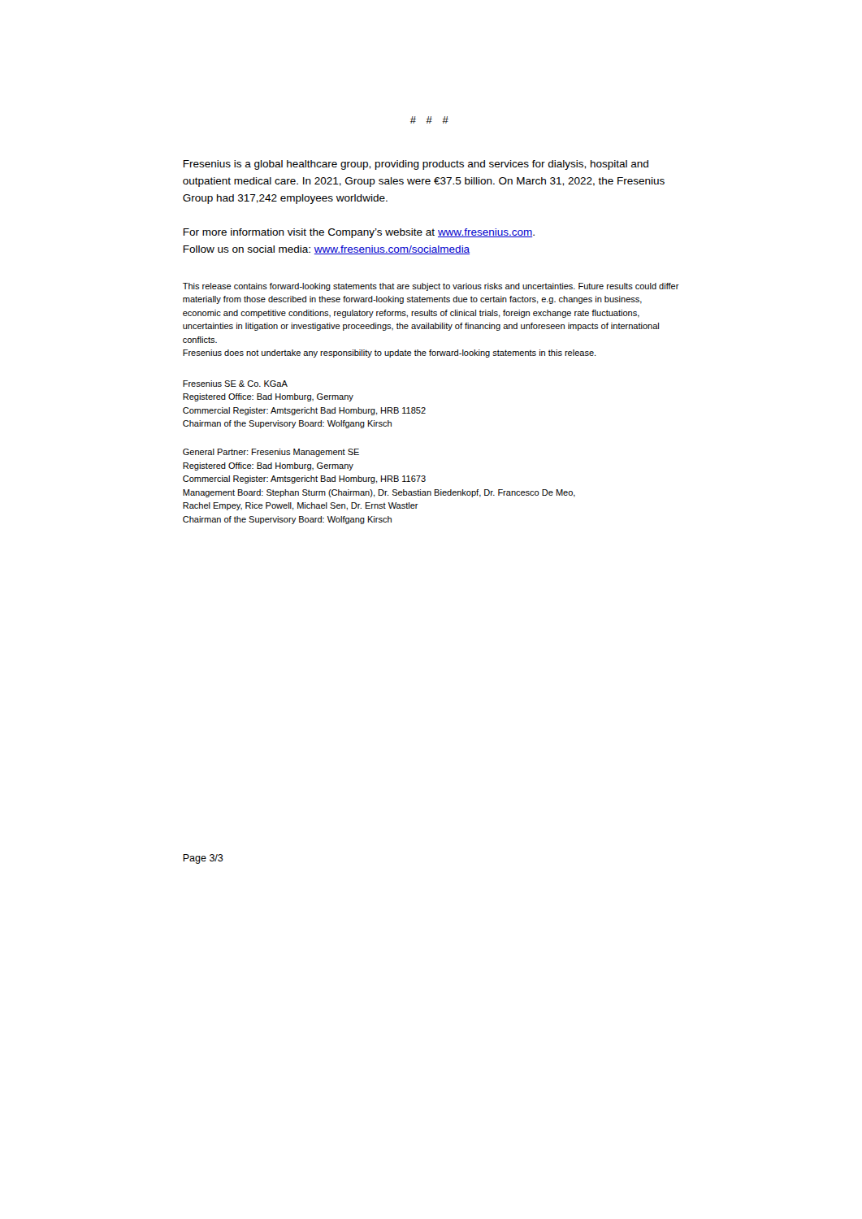# # #
Fresenius is a global healthcare group, providing products and services for dialysis, hospital and outpatient medical care. In 2021, Group sales were €37.5 billion. On March 31, 2022, the Fresenius Group had 317,242 employees worldwide.
For more information visit the Company’s website at www.fresenius.com.
Follow us on social media: www.fresenius.com/socialmedia
This release contains forward-looking statements that are subject to various risks and uncertainties. Future results could differ materially from those described in these forward-looking statements due to certain factors, e.g. changes in business, economic and competitive conditions, regulatory reforms, results of clinical trials, foreign exchange rate fluctuations, uncertainties in litigation or investigative proceedings, the availability of financing and unforeseen impacts of international conflicts.
Fresenius does not undertake any responsibility to update the forward-looking statements in this release.
Fresenius SE & Co. KGaA
Registered Office: Bad Homburg, Germany
Commercial Register: Amtsgericht Bad Homburg, HRB 11852
Chairman of the Supervisory Board: Wolfgang Kirsch
General Partner: Fresenius Management SE
Registered Office: Bad Homburg, Germany
Commercial Register: Amtsgericht Bad Homburg, HRB 11673
Management Board: Stephan Sturm (Chairman), Dr. Sebastian Biedenkopf, Dr. Francesco De Meo,
Rachel Empey, Rice Powell, Michael Sen, Dr. Ernst Wastler
Chairman of the Supervisory Board: Wolfgang Kirsch
Page 3/3